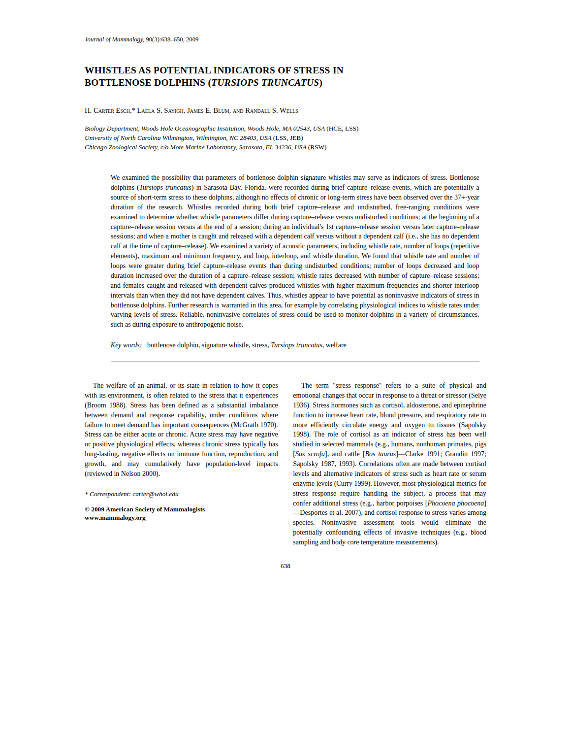Journal of Mammalogy, 90(3):638–650, 2009
Whistles as Potential Indicators of Stress in
Bottlenose Dolphins (Tursiops truncatus)
H. Carter Esch,* Laela S. Sayigh, James E. Blum, and Randall S. Wells
Biology Department, Woods Hole Oceanographic Institution, Woods Hole, MA 02543, USA (HCE, LSS)
University of North Carolina Wilmington, Wilmington, NC 28403, USA (LSS, JEB)
Chicago Zoological Society, c/o Mote Marine Laboratory, Sarasota, FL 34236, USA (RSW)
We examined the possibility that parameters of bottlenose dolphin signature whistles may serve as indicators of stress. Bottlenose dolphins (Tursiops truncatus) in Sarasota Bay, Florida, were recorded during brief capture–release events, which are potentially a source of short-term stress to these dolphins, although no effects of chronic or long-term stress have been observed over the 37+-year duration of the research. Whistles recorded during both brief capture–release and undisturbed, free-ranging conditions were examined to determine whether whistle parameters differ during capture–release versus undisturbed conditions; at the beginning of a capture–release session versus at the end of a session; during an individual's 1st capture–release session versus later capture–release sessions; and when a mother is caught and released with a dependent calf versus without a dependent calf (i.e., she has no dependent calf at the time of capture–release). We examined a variety of acoustic parameters, including whistle rate, number of loops (repetitive elements), maximum and minimum frequency, and loop, interloop, and whistle duration. We found that whistle rate and number of loops were greater during brief capture–release events than during undisturbed conditions; number of loops decreased and loop duration increased over the duration of a capture–release session; whistle rates decreased with number of capture–release sessions; and females caught and released with dependent calves produced whistles with higher maximum frequencies and shorter interloop intervals than when they did not have dependent calves. Thus, whistles appear to have potential as noninvasive indicators of stress in bottlenose dolphins. Further research is warranted in this area, for example by correlating physiological indices to whistle rates under varying levels of stress. Reliable, noninvasive correlates of stress could be used to monitor dolphins in a variety of circumstances, such as during exposure to anthropogenic noise.
Key words: bottlenose dolphin, signature whistle, stress, Tursiops truncatus, welfare
The welfare of an animal, or its state in relation to how it copes with its environment, is often related to the stress that it experiences (Broom 1988). Stress has been defined as a substantial imbalance between demand and response capability, under conditions where failure to meet demand has important consequences (McGrath 1970). Stress can be either acute or chronic. Acute stress may have negative or positive physiological effects, whereas chronic stress typically has long-lasting, negative effects on immune function, reproduction, and growth, and may cumulatively have population-level impacts (reviewed in Nelson 2000).
* Correspondent: carter@whoi.edu
© 2009 American Society of Mammalogists
www.mammalogy.org
The term ''stress response'' refers to a suite of physical and emotional changes that occur in response to a threat or stressor (Selye 1936). Stress hormones such as cortisol, aldosterone, and epinephrine function to increase heart rate, blood pressure, and respiratory rate to more efficiently circulate energy and oxygen to tissues (Sapolsky 1998). The role of cortisol as an indicator of stress has been well studied in selected mammals (e.g., humans, nonhuman primates, pigs [Sus scrofa], and cattle [Bos taurus]—Clarke 1991; Grandin 1997; Sapolsky 1987, 1993). Correlations often are made between cortisol levels and alternative indicators of stress such as heart rate or serum enzyme levels (Curry 1999). However, most physiological metrics for stress response require handling the subject, a process that may confer additional stress (e.g., harbor porpoises [Phocoena phocoena]—Desportes et al. 2007), and cortisol response to stress varies among species. Noninvasive assessment tools would eliminate the potentially confounding effects of invasive techniques (e.g., blood sampling and body core temperature measurements).
638